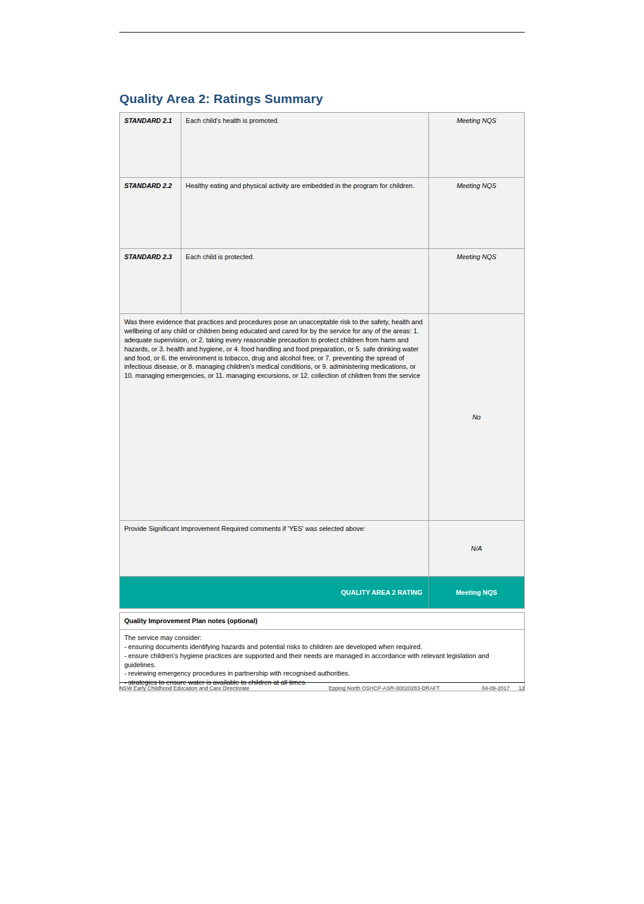DRAFT
Quality Area 2: Ratings Summary
| STANDARD 2.1 | Each child's health is promoted. | Meeting NQS |
| STANDARD 2.2 | Healthy eating and physical activity are embedded in the program for children. | Meeting NQS |
| STANDARD 2.3 | Each child is protected. | Meeting NQS |
| Was there evidence that practices and procedures pose an unacceptable risk to the safety, health and wellbeing of any child or children being educated and cared for by the service for any of the areas: 1. adequate supervision, or 2. taking every reasonable precaution to protect children from harm and hazards, or 3. health and hygiene, or 4. food handling and food preparation, or 5. safe drinking water and food, or 6. the environment is tobacco, drug and alcohol free, or 7. preventing the spread of infectious disease, or 8. managing children's medical conditions, or 9. administering medications, or 10. managing emergencies, or 11. managing excursions, or 12. collection of children from the service | No |
| Provide Significant Improvement Required comments if 'YES' was selected above: | N/A |
| QUALITY AREA 2 RATING | Meeting NQS |
| Quality Improvement Plan notes (optional) |
| The service may consider: - ensuring documents identifying hazards and potential risks to children are developed when required. - ensure children's hygiene practices are supported and their needs are managed in accordance with relevant legislation and guidelines. - reviewing emergency procedures in partnership with recognised authorities. - strategies to ensure water is available to children at all times. |
| NSW Early Childhood Education and Care Directorate | Epping North OSHCP-ASR-00020283-DRAFT | 04-09-2017 12 |